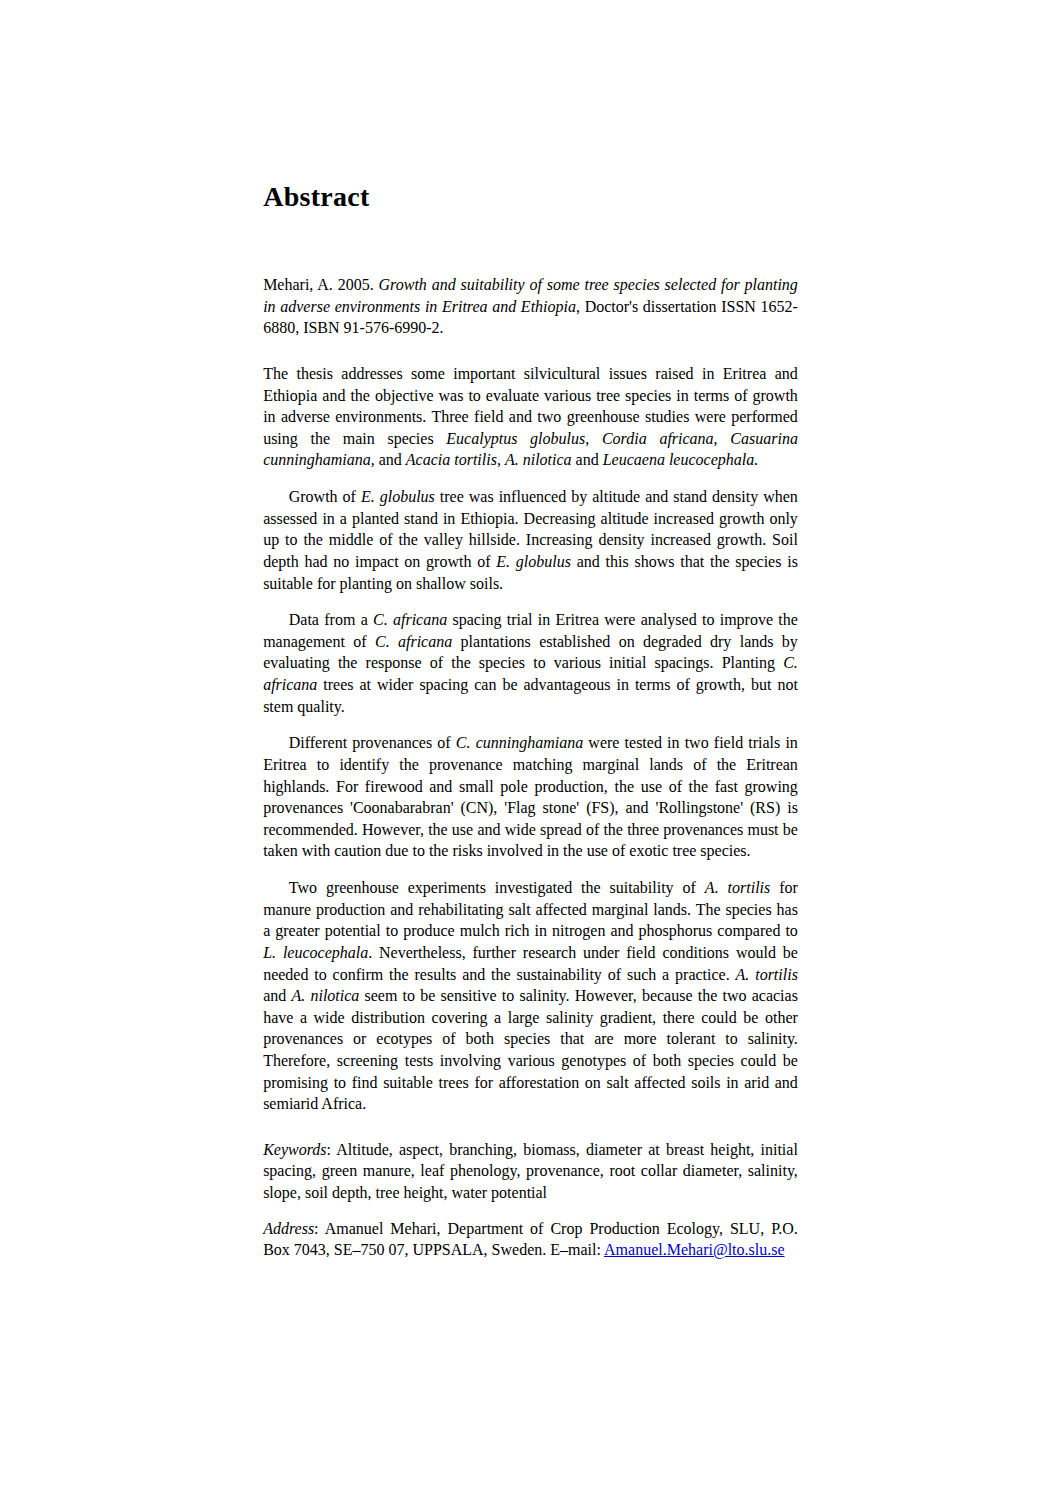Abstract
Mehari, A. 2005. Growth and suitability of some tree species selected for planting in adverse environments in Eritrea and Ethiopia, Doctor's dissertation ISSN 1652-6880, ISBN 91-576-6990-2.
The thesis addresses some important silvicultural issues raised in Eritrea and Ethiopia and the objective was to evaluate various tree species in terms of growth in adverse environments. Three field and two greenhouse studies were performed using the main species Eucalyptus globulus, Cordia africana, Casuarina cunninghamiana, and Acacia tortilis, A. nilotica and Leucaena leucocephala.
Growth of E. globulus tree was influenced by altitude and stand density when assessed in a planted stand in Ethiopia. Decreasing altitude increased growth only up to the middle of the valley hillside. Increasing density increased growth. Soil depth had no impact on growth of E. globulus and this shows that the species is suitable for planting on shallow soils.
Data from a C. africana spacing trial in Eritrea were analysed to improve the management of C. africana plantations established on degraded dry lands by evaluating the response of the species to various initial spacings. Planting C. africana trees at wider spacing can be advantageous in terms of growth, but not stem quality.
Different provenances of C. cunninghamiana were tested in two field trials in Eritrea to identify the provenance matching marginal lands of the Eritrean highlands. For firewood and small pole production, the use of the fast growing provenances 'Coonabarabran' (CN), 'Flag stone' (FS), and 'Rollingstone' (RS) is recommended. However, the use and wide spread of the three provenances must be taken with caution due to the risks involved in the use of exotic tree species.
Two greenhouse experiments investigated the suitability of A. tortilis for manure production and rehabilitating salt affected marginal lands. The species has a greater potential to produce mulch rich in nitrogen and phosphorus compared to L. leucocephala. Nevertheless, further research under field conditions would be needed to confirm the results and the sustainability of such a practice. A. tortilis and A. nilotica seem to be sensitive to salinity. However, because the two acacias have a wide distribution covering a large salinity gradient, there could be other provenances or ecotypes of both species that are more tolerant to salinity. Therefore, screening tests involving various genotypes of both species could be promising to find suitable trees for afforestation on salt affected soils in arid and semiarid Africa.
Keywords: Altitude, aspect, branching, biomass, diameter at breast height, initial spacing, green manure, leaf phenology, provenance, root collar diameter, salinity, slope, soil depth, tree height, water potential
Address: Amanuel Mehari, Department of Crop Production Ecology, SLU, P.O. Box 7043, SE–750 07, UPPSALA, Sweden. E–mail: Amanuel.Mehari@lto.slu.se